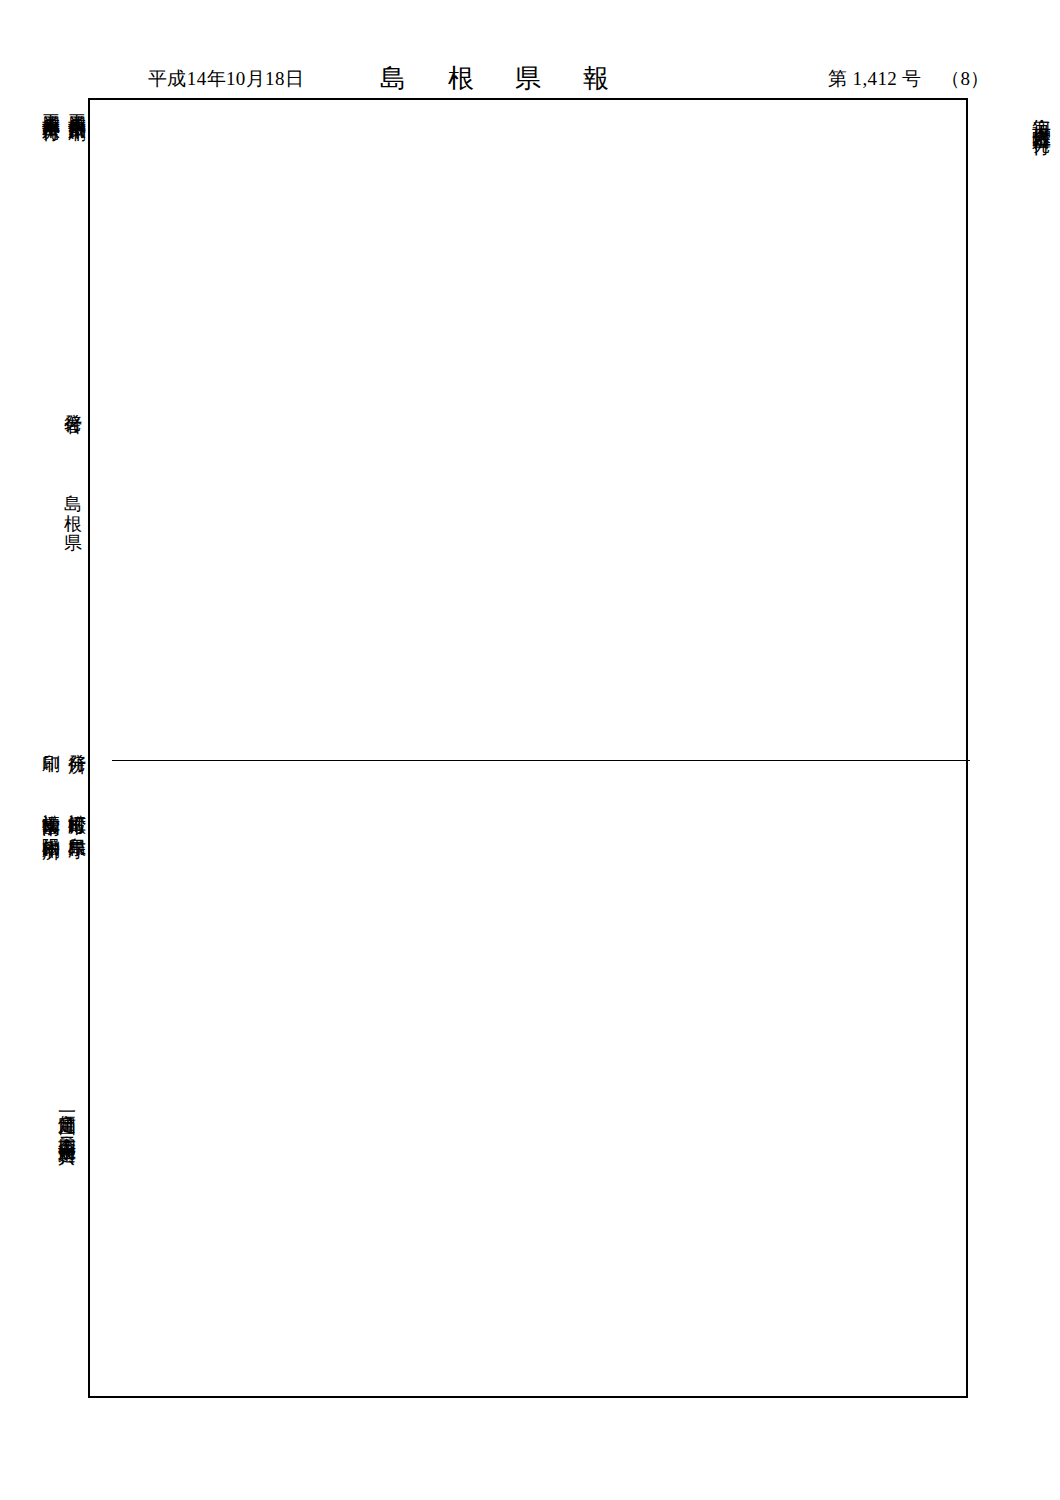平成14年10月18日 島根県報 第 1,412 号　（8）
毎週火・金曜日発行
平成十四年十月十八日印刷
平成十四年十月十八日発行
発行者
島　根　県
発行所
印刷
松江市殿町　島根県庁
松江市学園南　松陽印刷所
定価一箇月　金二千四百二十円（送料共）